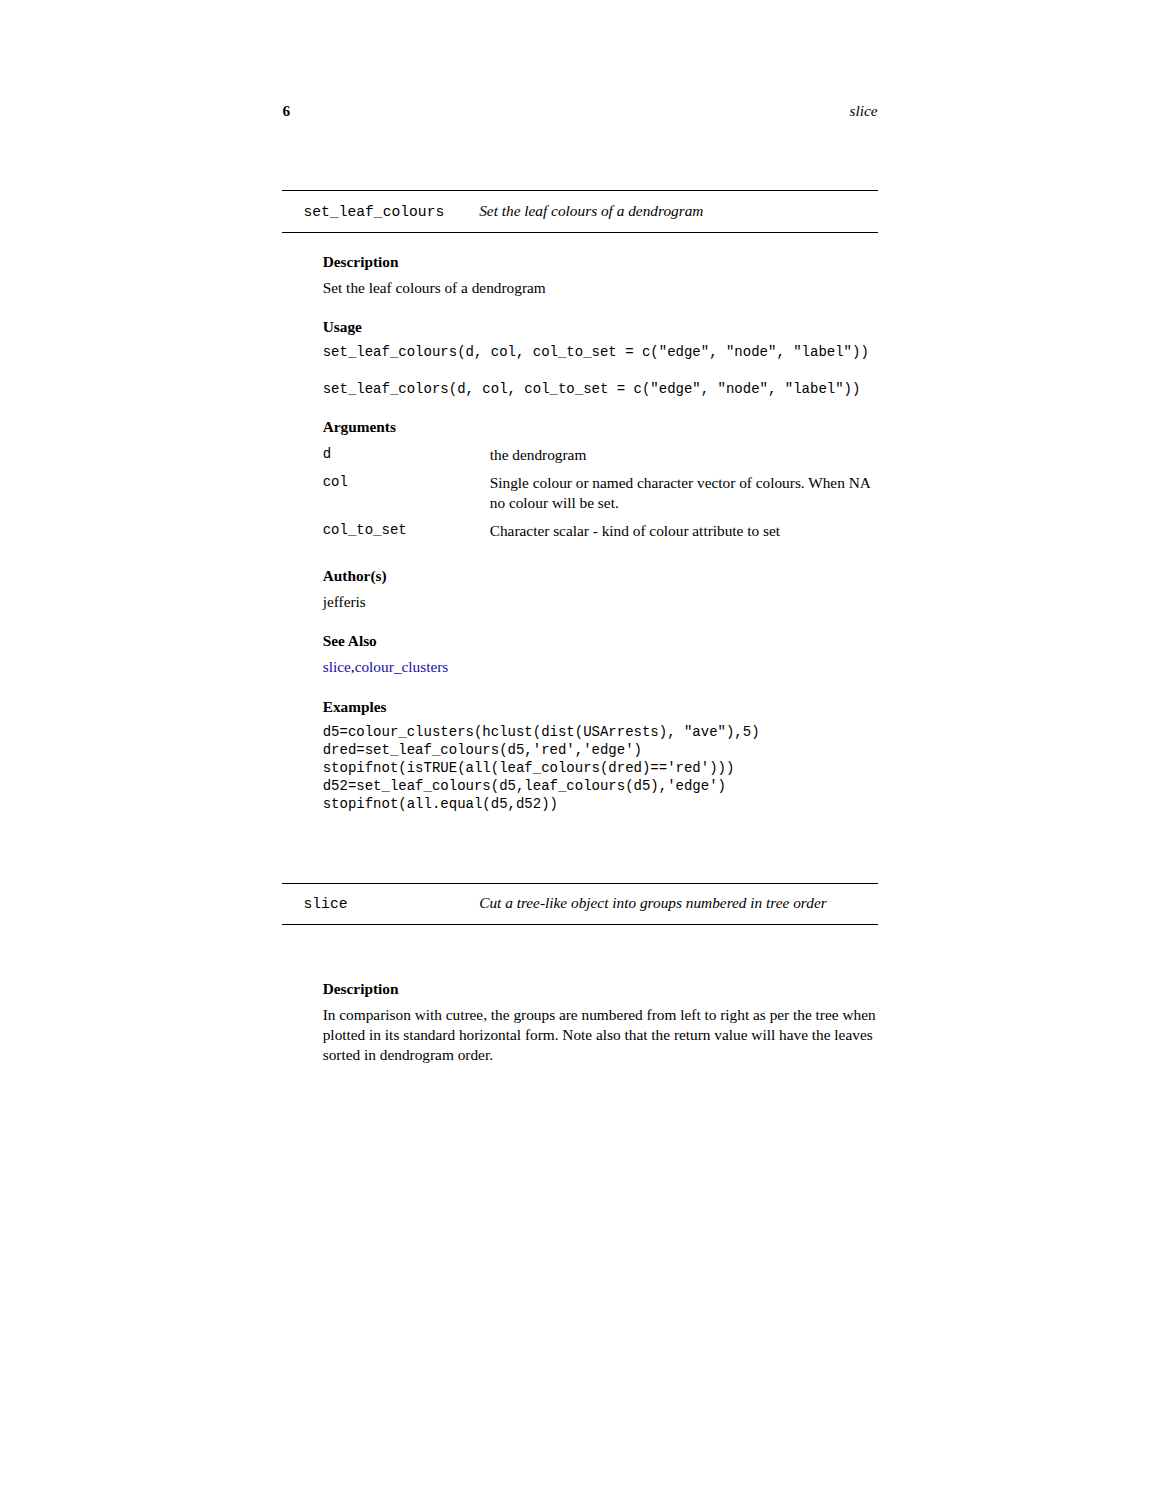6 slice
set_leaf_colours
Set the leaf colours of a dendrogram
Description
Set the leaf colours of a dendrogram
Usage
set_leaf_colours(d, col, col_to_set = c("edge", "node", "label"))

set_leaf_colors(d, col, col_to_set = c("edge", "node", "label"))
Arguments
| d | the dendrogram |
| col | Single colour or named character vector of colours. When NA no colour will be set. |
| col_to_set | Character scalar - kind of colour attribute to set |
Author(s)
jefferis
See Also
slice,colour_clusters
Examples
d5=colour_clusters(hclust(dist(USArrests), "ave"),5)
dred=set_leaf_colours(d5,'red','edge')
stopifnot(isTRUE(all(leaf_colours(dred)=='red')))
d52=set_leaf_colours(d5,leaf_colours(d5),'edge')
stopifnot(all.equal(d5,d52))
slice
Cut a tree-like object into groups numbered in tree order
Description
In comparison with cutree, the groups are numbered from left to right as per the tree when plotted in its standard horizontal form. Note also that the return value will have the leaves sorted in dendrogram order.